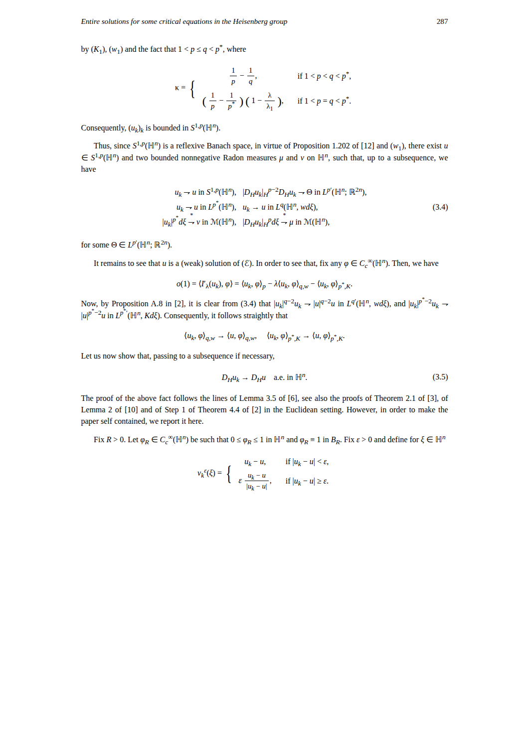Entire solutions for some critical equations in the Heisenberg group 287
by (K1), (w1) and the fact that 1 < p ≤ q < p*, where
κ = {
| 1 p − 1 q , | if 1 < p < q < p * , |
| ( 1 p − 1 p * ) ( 1 − λ λ 1 ) , | if 1 < p = q < p * . |
Consequently, (uk)k is bounded in S1,p(ℍn).
Thus, since S1,p(ℍn) is a reflexive Banach space, in virtue of Proposition 1.202 of [12] and (w1), there exist u ∈ S1,p(ℍn) and two bounded nonnegative Radon measures μ and ν on ℍn, such that, up to a subsequence, we have
| u k ⇁ u in S 1, p (ℍ n ), | / D H u k / H p −2 D H u k ⇁ Θ in L p ′ (ℍ n ; ℝ 2 n ), |
| u k ⇁ u in L p * (ℍ n ), | u k → u in L q (ℍ n , wdξ ), |
| / u k / p * dξ * ⇁ ν in ℳ(ℍ n ), | / D H u k / H p dξ * ⇁ μ in ℳ(ℍ n ), |
(3.4)
for some Θ ∈ Lp′(ℍn; ℝ2n).
It remains to see that u is a (weak) solution of (ℰ). In order to see that, fix any φ ∈ Cc∞(ℍn). Then, we have
o(1) = ⟨I′λ(uk), φ⟩ = ⟨uk, φ⟩p − λ⟨uk, φ⟩q,w − ⟨uk, φ⟩p*,K.
Now, by Proposition A.8 in [2], it is clear from (3.4) that |uk|q−2uk ⇁ |u|q−2u in Lq′(ℍn, wdξ), and |uk|p*−2uk ⇁ |u|p*−2u in Lp*′(ℍn, Kdξ). Consequently, it follows straightly that
⟨uk, φ⟩q,w → ⟨u, φ⟩q,w, ⟨uk, φ⟩p*,K → ⟨u, φ⟩p*,K.
Let us now show that, passing to a subsequence if necessary,
DHuk → DHu a.e. in ℍn. (3.5)
The proof of the above fact follows the lines of Lemma 3.5 of [6], see also the proofs of Theorem 2.1 of [3], of Lemma 2 of [10] and of Step 1 of Theorem 4.4 of [2] in the Euclidean setting. However, in order to make the paper self contained, we report it here.
Fix R > 0. Let φR ∈ Cc∞(ℍn) be such that 0 ≤ φR ≤ 1 in ℍn and φR ≡ 1 in BR. Fix ε > 0 and define for ξ ∈ ℍn
vkε(ξ) = {
| u k − u , | if / u k − u / < ε , |
| ε u k − u / u k − u / , | if / u k − u / ≥ ε . |